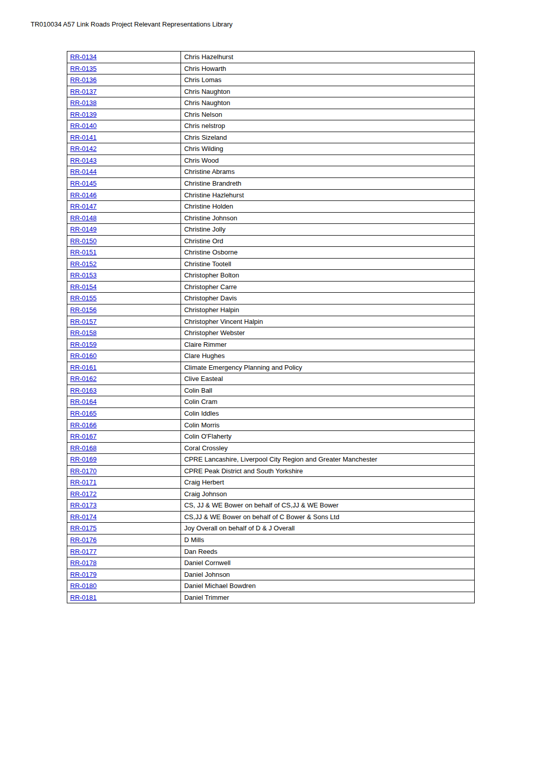TR010034 A57 Link Roads Project Relevant Representations Library
| RR-0134 | Chris Hazelhurst |
| RR-0135 | Chris Howarth |
| RR-0136 | Chris Lomas |
| RR-0137 | Chris Naughton |
| RR-0138 | Chris Naughton |
| RR-0139 | Chris Nelson |
| RR-0140 | Chris nelstrop |
| RR-0141 | Chris Sizeland |
| RR-0142 | Chris Wilding |
| RR-0143 | Chris Wood |
| RR-0144 | Christine Abrams |
| RR-0145 | Christine Brandreth |
| RR-0146 | Christine Hazlehurst |
| RR-0147 | Christine Holden |
| RR-0148 | Christine Johnson |
| RR-0149 | Christine Jolly |
| RR-0150 | Christine Ord |
| RR-0151 | Christine Osborne |
| RR-0152 | Christine Tootell |
| RR-0153 | Christopher Bolton |
| RR-0154 | Christopher Carre |
| RR-0155 | Christopher Davis |
| RR-0156 | Christopher Halpin |
| RR-0157 | Christopher Vincent Halpin |
| RR-0158 | Christopher Webster |
| RR-0159 | Claire Rimmer |
| RR-0160 | Clare Hughes |
| RR-0161 | Climate Emergency Planning and Policy |
| RR-0162 | Clive Easteal |
| RR-0163 | Colin Ball |
| RR-0164 | Colin Cram |
| RR-0165 | Colin Iddles |
| RR-0166 | Colin Morris |
| RR-0167 | Colin O'Flaherty |
| RR-0168 | Coral Crossley |
| RR-0169 | CPRE Lancashire, Liverpool City Region and Greater Manchester |
| RR-0170 | CPRE Peak District and South Yorkshire |
| RR-0171 | Craig Herbert |
| RR-0172 | Craig Johnson |
| RR-0173 | CS, JJ & WE Bower on behalf of CS,JJ & WE Bower |
| RR-0174 | CS,JJ & WE Bower on behalf of C Bower & Sons Ltd |
| RR-0175 | Joy Overall on behalf of D & J Overall |
| RR-0176 | D Mills |
| RR-0177 | Dan Reeds |
| RR-0178 | Daniel Cornwell |
| RR-0179 | Daniel Johnson |
| RR-0180 | Daniel Michael Bowdren |
| RR-0181 | Daniel Trimmer |